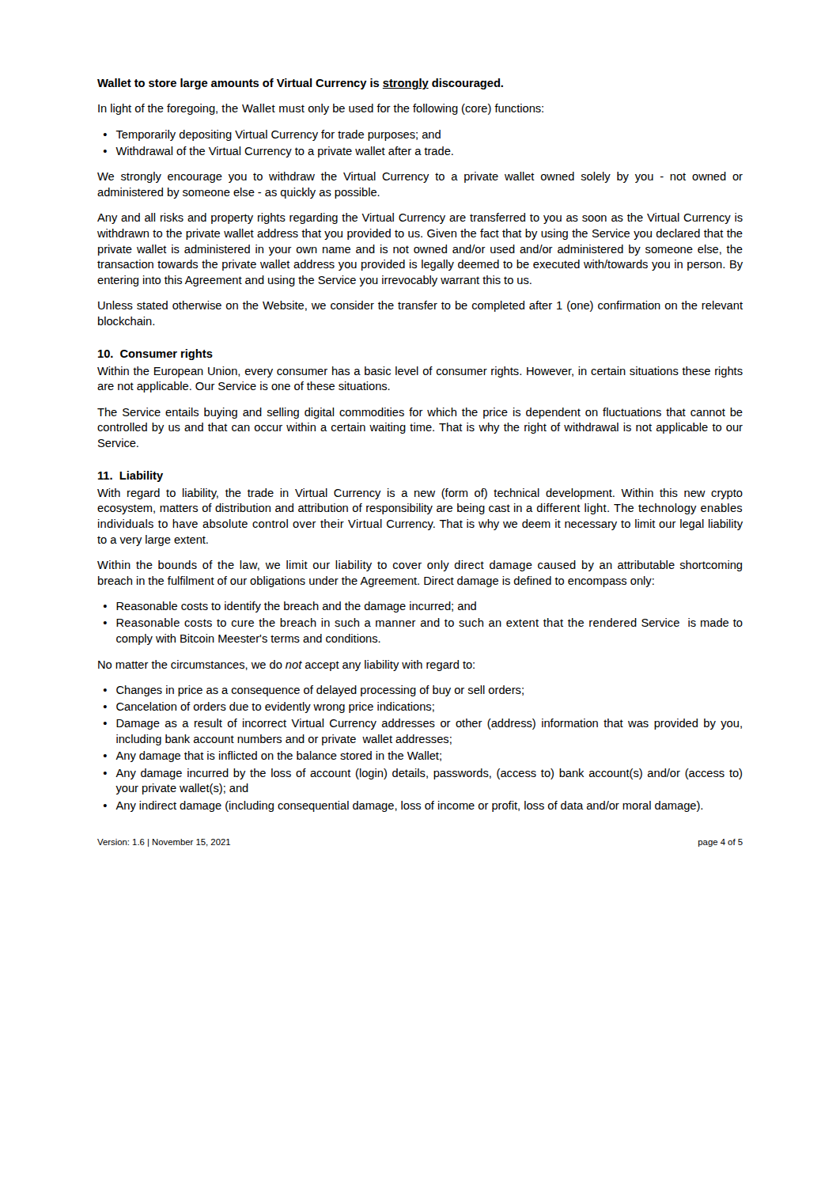Wallet to store large amounts of Virtual Currency is strongly discouraged.
In light of the foregoing, the Wallet must only be used for the following (core) functions:
Temporarily depositing Virtual Currency for trade purposes; and
Withdrawal of the Virtual Currency to a private wallet after a trade.
We strongly encourage you to withdraw the Virtual Currency to a private wallet owned solely by you - not owned or administered by someone else - as quickly as possible.
Any and all risks and property rights regarding the Virtual Currency are transferred to you as soon as the Virtual Currency is withdrawn to the private wallet address that you provided to us. Given the fact that by using the Service you declared that the private wallet is administered in your own name and is not owned and/or used and/or administered by someone else, the transaction towards the private wallet address you provided is legally deemed to be executed with/towards you in person. By entering into this Agreement and using the Service you irrevocably warrant this to us.
Unless stated otherwise on the Website, we consider the transfer to be completed after 1 (one) confirmation on the relevant blockchain.
10. Consumer rights
Within the European Union, every consumer has a basic level of consumer rights. However, in certain situations these rights are not applicable. Our Service is one of these situations.
The Service entails buying and selling digital commodities for which the price is dependent on fluctuations that cannot be controlled by us and that can occur within a certain waiting time. That is why the right of withdrawal is not applicable to our Service.
11. Liability
With regard to liability, the trade in Virtual Currency is a new (form of) technical development. Within this new crypto ecosystem, matters of distribution and attribution of responsibility are being cast in a different light. The technology enables individuals to have absolute control over their Virtual Currency. That is why we deem it necessary to limit our legal liability to a very large extent.
Within the bounds of the law, we limit our liability to cover only direct damage caused by an attributable shortcoming breach in the fulfilment of our obligations under the Agreement. Direct damage is defined to encompass only:
Reasonable costs to identify the breach and the damage incurred; and
Reasonable costs to cure the breach in such a manner and to such an extent that the rendered Service is made to comply with Bitcoin Meester's terms and conditions.
No matter the circumstances, we do not accept any liability with regard to:
Changes in price as a consequence of delayed processing of buy or sell orders;
Cancelation of orders due to evidently wrong price indications;
Damage as a result of incorrect Virtual Currency addresses or other (address) information that was provided by you, including bank account numbers and or private wallet addresses;
Any damage that is inflicted on the balance stored in the Wallet;
Any damage incurred by the loss of account (login) details, passwords, (access to) bank account(s) and/or (access to) your private wallet(s); and
Any indirect damage (including consequential damage, loss of income or profit, loss of data and/or moral damage).
Version: 1.6 | November 15, 2021 page 4 of 5